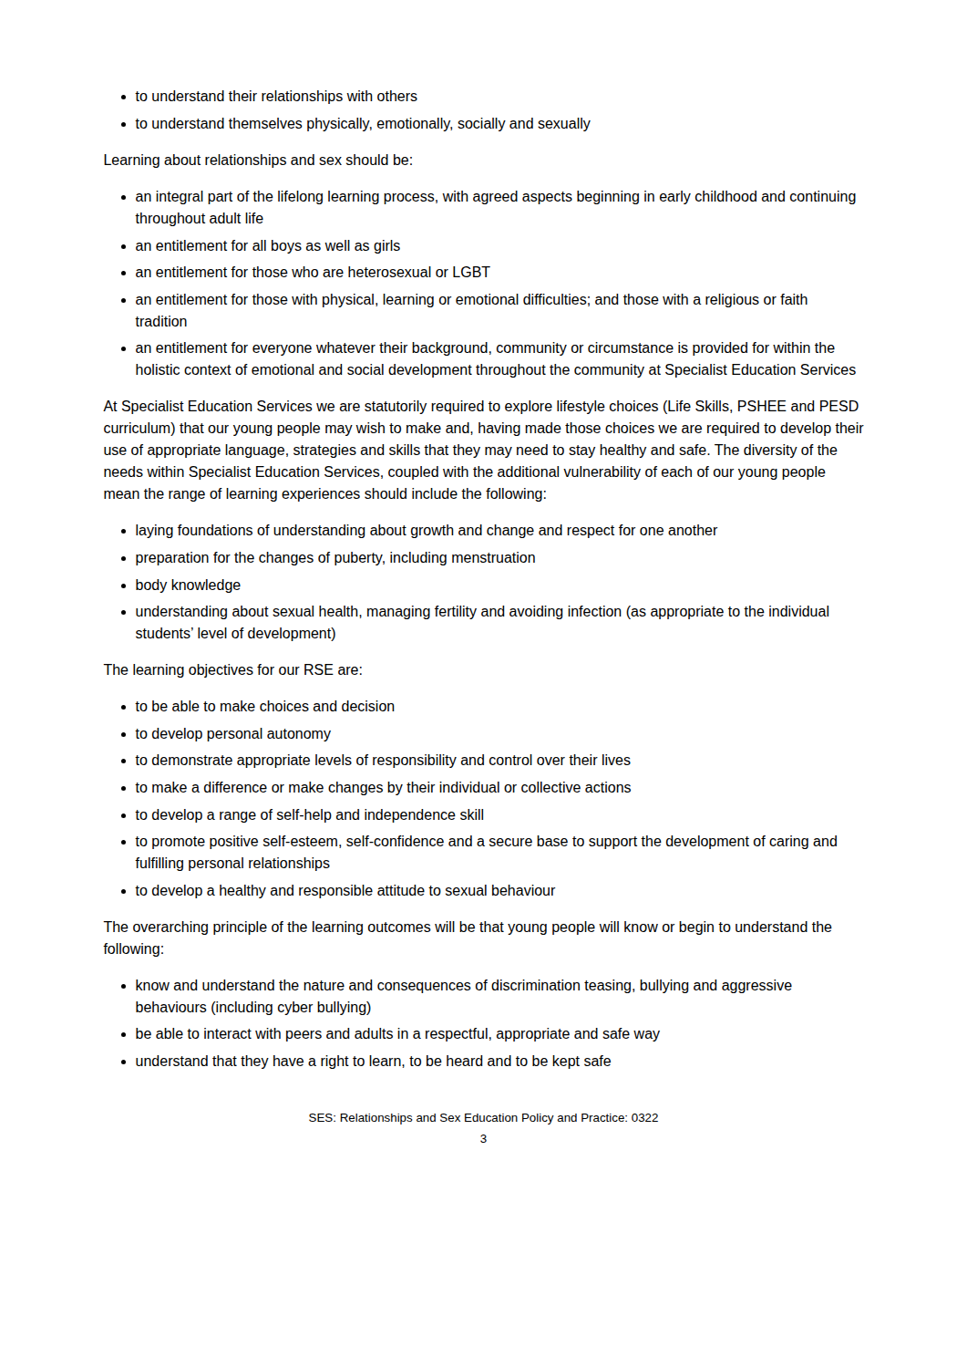to understand their relationships with others
to understand themselves physically, emotionally, socially and sexually
Learning about relationships and sex should be:
an integral part of the lifelong learning process, with agreed aspects beginning in early childhood and continuing throughout adult life
an entitlement for all boys as well as girls
an entitlement for those who are heterosexual or LGBT
an entitlement for those with physical, learning or emotional difficulties; and those with a religious or faith tradition
an entitlement for everyone whatever their background, community or circumstance is provided for within the holistic context of emotional and social development throughout the community at Specialist Education Services
At Specialist Education Services we are statutorily required to explore lifestyle choices (Life Skills, PSHEE and PESD curriculum) that our young people may wish to make and, having made those choices we are required to develop their use of appropriate language, strategies and skills that they may need to stay healthy and safe. The diversity of the needs within Specialist Education Services, coupled with the additional vulnerability of each of our young people mean the range of learning experiences should include the following:
laying foundations of understanding about growth and change and respect for one another
preparation for the changes of puberty, including menstruation
body knowledge
understanding about sexual health, managing fertility and avoiding infection (as appropriate to the individual students’ level of development)
The learning objectives for our RSE are:
to be able to make choices and decision
to develop personal autonomy
to demonstrate appropriate levels of responsibility and control over their lives
to make a difference or make changes by their individual or collective actions
to develop a range of self-help and independence skill
to promote positive self-esteem, self-confidence and a secure base to support the development of caring and fulfilling personal relationships
to develop a healthy and responsible attitude to sexual behaviour
The overarching principle of the learning outcomes will be that young people will know or begin to understand the following:
know and understand the nature and consequences of discrimination teasing, bullying and aggressive behaviours (including cyber bullying)
be able to interact with peers and adults in a respectful, appropriate and safe way
understand that they have a right to learn, to be heard and to be kept safe
SES: Relationships and Sex Education Policy and Practice: 0322
3